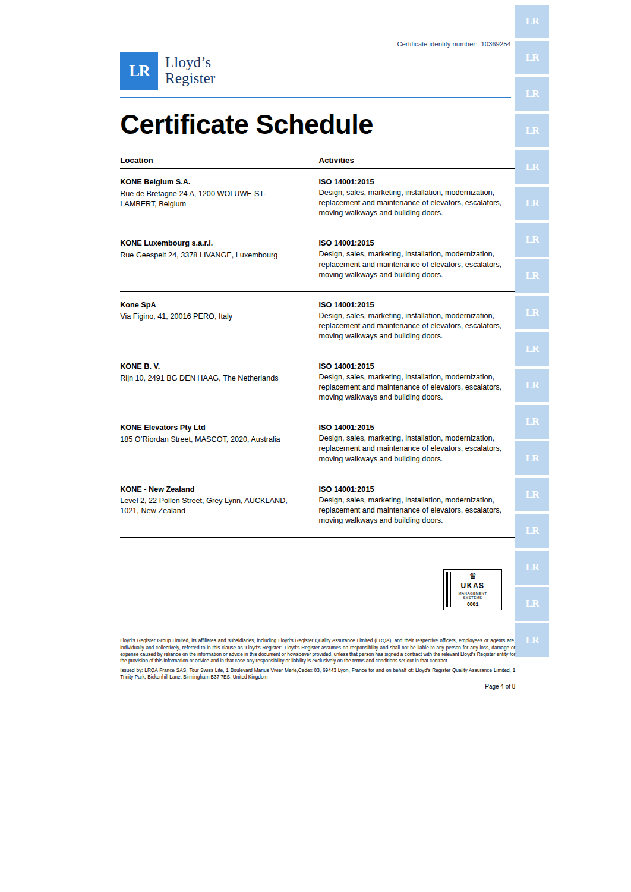LR
LR
LR
LR
LR
LR
LR
LR
LR
LR
LR
LR
LR
LR
LR
LR
LR
LR
Certificate identity number: 10369254
LR
Lloyd’s Register
Certificate Schedule
| Location | Activities |
| --- | --- |
| KONE Belgium S.A. Rue de Bretagne 24 A, 1200 WOLUWE-ST-LAMBERT, Belgium | ISO 14001:2015 Design, sales, marketing, installation, modernization, replacement and maintenance of elevators, escalators, moving walkways and building doors. |
| KONE Luxembourg s.a.r.l. Rue Geespelt 24, 3378 LIVANGE, Luxembourg | ISO 14001:2015 Design, sales, marketing, installation, modernization, replacement and maintenance of elevators, escalators, moving walkways and building doors. |
| Kone SpA Via Figino, 41, 20016 PERO, Italy | ISO 14001:2015 Design, sales, marketing, installation, modernization, replacement and maintenance of elevators, escalators, moving walkways and building doors. |
| KONE B. V. Rijn 10, 2491 BG DEN HAAG, The Netherlands | ISO 14001:2015 Design, sales, marketing, installation, modernization, replacement and maintenance of elevators, escalators, moving walkways and building doors. |
| KONE Elevators Pty Ltd 185 O’Riordan Street, MASCOT, 2020, Australia | ISO 14001:2015 Design, sales, marketing, installation, modernization, replacement and maintenance of elevators, escalators, moving walkways and building doors. |
| KONE - New Zealand Level 2, 22 Pollen Street, Grey Lynn, AUCKLAND, 1021, New Zealand | ISO 14001:2015 Design, sales, marketing, installation, modernization, replacement and maintenance of elevators, escalators, moving walkways and building doors. |
♛
UKAS
MANAGEMENT
SYSTEMS
0001
Lloyd's Register Group Limited, its affiliates and subsidiaries, including Lloyd's Register Quality Assurance Limited (LRQA), and their respective officers, employees or agents are, individually and collectively, referred to in this clause as 'Lloyd's Register'. Lloyd's Register assumes no responsibility and shall not be liable to any person for any loss, damage or expense caused by reliance on the information or advice in this document or howsoever provided, unless that person has signed a contract with the relevant Lloyd's Register entity for the provision of this information or advice and in that case any responsibility or liability is exclusively on the terms and conditions set out in that contract.
Issued by: LRQA France SAS, Tour Swiss Life, 1 Boulevard Marius Vivier Merle,Cedex 03, 69443 Lyon, France for and on behalf of: Lloyd's Register Quality Assurance Limited, 1 Trinity Park, Bickenhill Lane, Birmingham B37 7ES, United Kingdom
Page 4 of 8